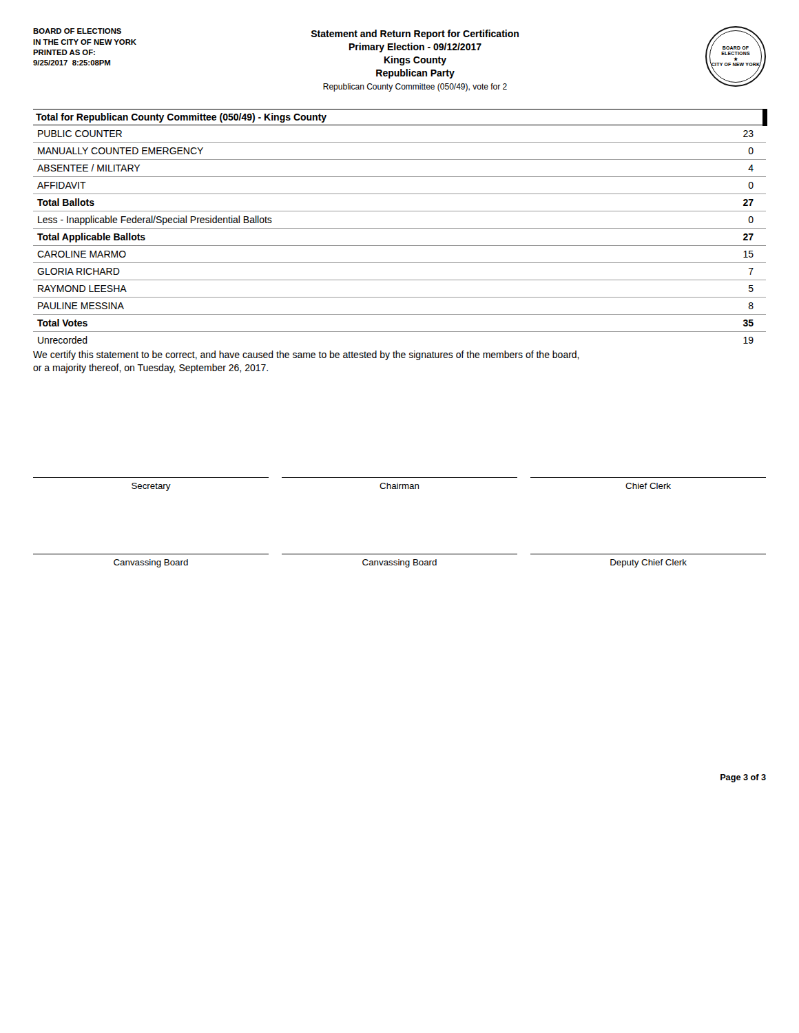BOARD OF ELECTIONS
IN THE CITY OF NEW YORK
PRINTED AS OF:
9/25/2017 8:25:08PM
Statement and Return Report for Certification
Primary Election - 09/12/2017
Kings County
Republican Party
Republican County Committee (050/49), vote for 2
BOARD OF ELECTIONS
★
CITY OF NEW YORK
Total for Republican County Committee (050/49) - Kings County
| PUBLIC COUNTER | 23 |
| MANUALLY COUNTED EMERGENCY | 0 |
| ABSENTEE / MILITARY | 4 |
| AFFIDAVIT | 0 |
| Total Ballots | 27 |
| Less - Inapplicable Federal/Special Presidential Ballots | 0 |
| Total Applicable Ballots | 27 |
| CAROLINE MARMO | 15 |
| GLORIA RICHARD | 7 |
| RAYMOND LEESHA | 5 |
| PAULINE MESSINA | 8 |
| Total Votes | 35 |
| Unrecorded | 19 |
We certify this statement to be correct, and have caused the same to be attested by the signatures of the members of the board,
or a majority thereof, on Tuesday, September 26, 2017.
Secretary
Chairman
Chief Clerk
Canvassing Board
Canvassing Board
Deputy Chief Clerk
Page 3 of 3